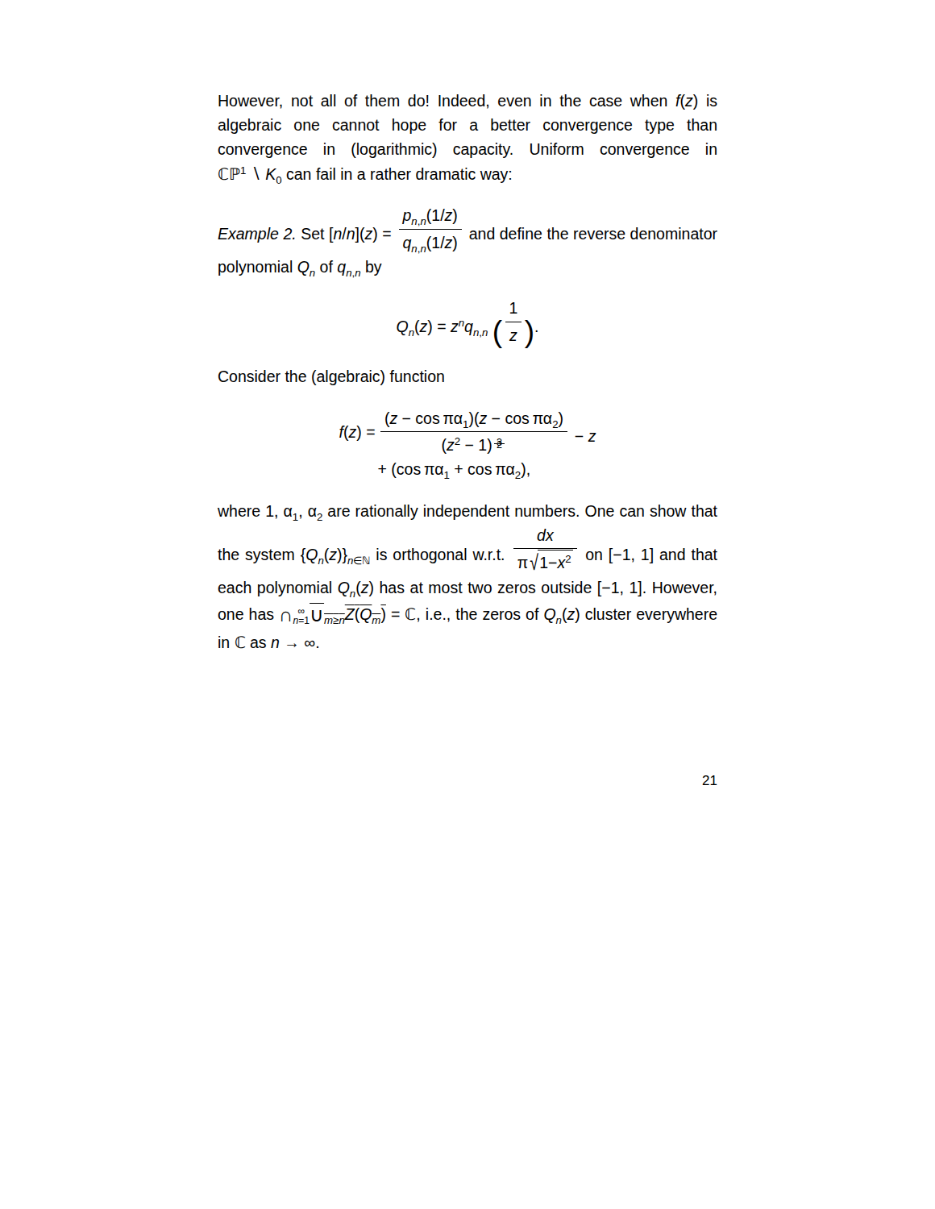However, not all of them do! Indeed, even in the case when f(z) is algebraic one cannot hope for a better convergence type than convergence in (logarithmic) capacity. Uniform convergence in ℂℙ1 ∖ K0 can fail in a rather dramatic way:
Example 2. Set [n/n](z) = pn,n(1/z) qn,n(1/z) and define the reverse denominator polynomial Qn of qn,n by
Qn(z) = znqn,n (1 z).
Consider the (algebraic) function
f(z) = (z − cos πα1)(z − cos πα2)(z2 − 1)32 − z
+ (cos πα1 + cos πα2),
where 1, α1, α2 are rationally independent numbers. One can show that the system {Qn(z)}n∈ℕ is orthogonal w.r.t. dx π√1−x2 on [−1, 1] and that each polynomial Qn(z) has at most two zeros outside [−1, 1]. However, one has ∩∞n=1∪m≥nZ(Qm) = ℂ, i.e., the zeros of Qn(z) cluster everywhere in ℂ as n → ∞.
21